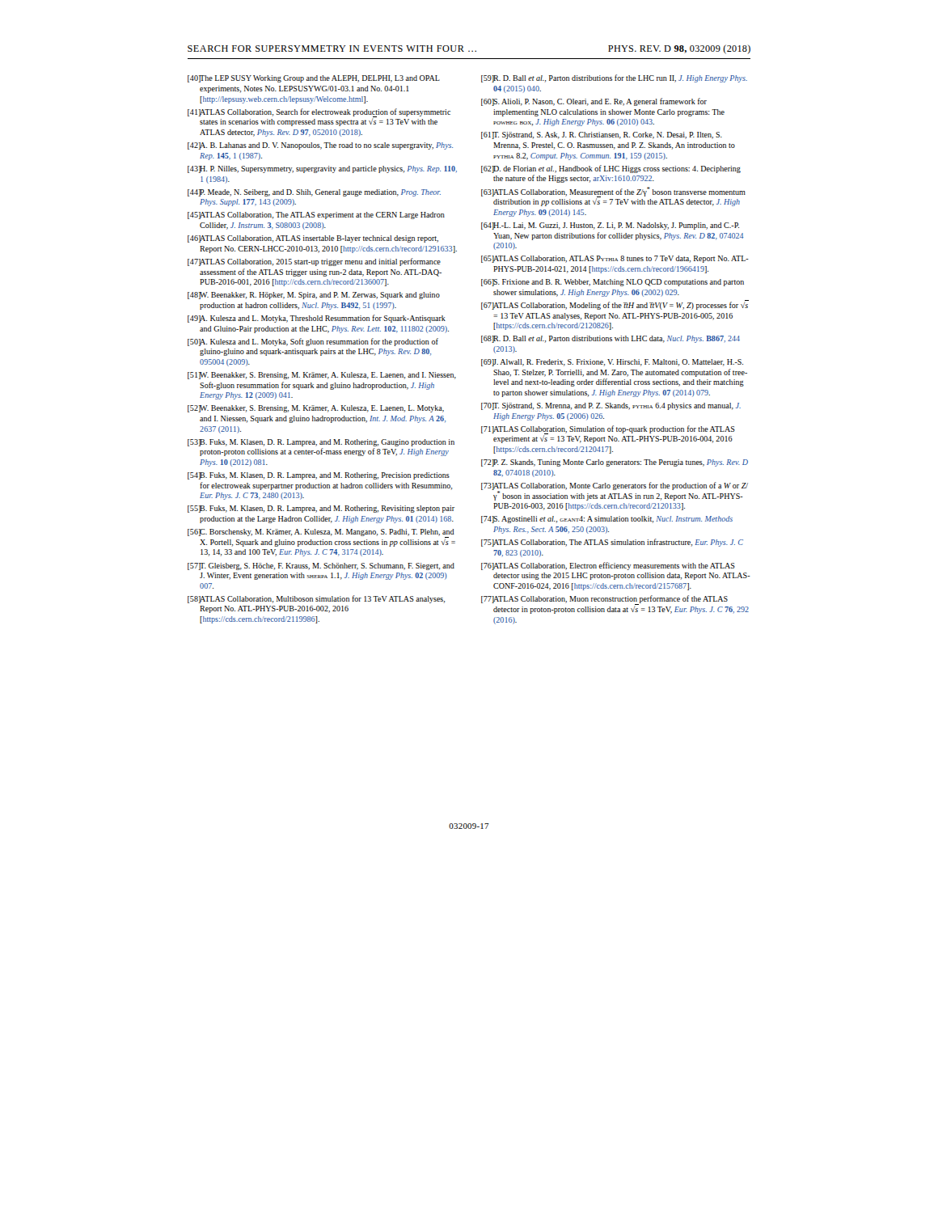Search for supersymmetry in events with four …
Phys. Rev. D 98, 032009 (2018)
[40] The LEP SUSY Working Group and the ALEPH, DELPHI, L3 and OPAL experiments, Notes No. LEPSUSYWG/01-03.1 and No. 04-01.1 [http://lepsusy.web.cern.ch/lepsusy/Welcome.html].
[41] ATLAS Collaboration, Search for electroweak production of supersymmetric states in scenarios with compressed mass spectra at √s = 13 TeV with the ATLAS detector, Phys. Rev. D 97, 052010 (2018).
[42] A. B. Lahanas and D. V. Nanopoulos, The road to no scale supergravity, Phys. Rep. 145, 1 (1987).
[43] H. P. Nilles, Supersymmetry, supergravity and particle physics, Phys. Rep. 110, 1 (1984).
[44] P. Meade, N. Seiberg, and D. Shih, General gauge mediation, Prog. Theor. Phys. Suppl. 177, 143 (2009).
[45] ATLAS Collaboration, The ATLAS experiment at the CERN Large Hadron Collider, J. Instrum. 3, S08003 (2008).
[46] ATLAS Collaboration, ATLAS insertable B-layer technical design report, Report No. CERN-LHCC-2010-013, 2010 [http://cds.cern.ch/record/1291633].
[47] ATLAS Collaboration, 2015 start-up trigger menu and initial performance assessment of the ATLAS trigger using run-2 data, Report No. ATL-DAQ-PUB-2016-001, 2016 [http://cds.cern.ch/record/2136007].
[48] W. Beenakker, R. Höpker, M. Spira, and P. M. Zerwas, Squark and gluino production at hadron colliders, Nucl. Phys. B492, 51 (1997).
[49] A. Kulesza and L. Motyka, Threshold Resummation for Squark-Antisquark and Gluino-Pair production at the LHC, Phys. Rev. Lett. 102, 111802 (2009).
[50] A. Kulesza and L. Motyka, Soft gluon resummation for the production of gluino-gluino and squark-antisquark pairs at the LHC, Phys. Rev. D 80, 095004 (2009).
[51] W. Beenakker, S. Brensing, M. Krämer, A. Kulesza, E. Laenen, and I. Niessen, Soft-gluon resummation for squark and gluino hadroproduction, J. High Energy Phys. 12 (2009) 041.
[52] W. Beenakker, S. Brensing, M. Krämer, A. Kulesza, E. Laenen, L. Motyka, and I. Niessen, Squark and gluino hadroproduction, Int. J. Mod. Phys. A 26, 2637 (2011).
[53] B. Fuks, M. Klasen, D. R. Lamprea, and M. Rothering, Gaugino production in proton-proton collisions at a center-of-mass energy of 8 TeV, J. High Energy Phys. 10 (2012) 081.
[54] B. Fuks, M. Klasen, D. R. Lamprea, and M. Rothering, Precision predictions for electroweak superpartner production at hadron colliders with Resummino, Eur. Phys. J. C 73, 2480 (2013).
[55] B. Fuks, M. Klasen, D. R. Lamprea, and M. Rothering, Revisiting slepton pair production at the Large Hadron Collider, J. High Energy Phys. 01 (2014) 168.
[56] C. Borschensky, M. Krämer, A. Kulesza, M. Mangano, S. Padhi, T. Plehn, and X. Portell, Squark and gluino production cross sections in pp collisions at √s = 13, 14, 33 and 100 TeV, Eur. Phys. J. C 74, 3174 (2014).
[57] T. Gleisberg, S. Höche, F. Krauss, M. Schönherr, S. Schumann, F. Siegert, and J. Winter, Event generation with sherpa 1.1, J. High Energy Phys. 02 (2009) 007.
[58] ATLAS Collaboration, Multiboson simulation for 13 TeV ATLAS analyses, Report No. ATL-PHYS-PUB-2016-002, 2016 [https://cds.cern.ch/record/2119986].
[59] R. D. Ball et al., Parton distributions for the LHC run II, J. High Energy Phys. 04 (2015) 040.
[60] S. Alioli, P. Nason, C. Oleari, and E. Re, A general framework for implementing NLO calculations in shower Monte Carlo programs: The powheg box, J. High Energy Phys. 06 (2010) 043.
[61] T. Sjöstrand, S. Ask, J. R. Christiansen, R. Corke, N. Desai, P. Ilten, S. Mrenna, S. Prestel, C. O. Rasmussen, and P. Z. Skands, An introduction to pythia 8.2, Comput. Phys. Commun. 191, 159 (2015).
[62] D. de Florian et al., Handbook of LHC Higgs cross sections: 4. Deciphering the nature of the Higgs sector, arXiv:1610.07922.
[63] ATLAS Collaboration, Measurement of the Z/γ* boson transverse momentum distribution in pp collisions at √s = 7 TeV with the ATLAS detector, J. High Energy Phys. 09 (2014) 145.
[64] H.-L. Lai, M. Guzzi, J. Huston, Z. Li, P. M. Nadolsky, J. Pumplin, and C.-P. Yuan, New parton distributions for collider physics, Phys. Rev. D 82, 074024 (2010).
[65] ATLAS Collaboration, ATLAS Pythia 8 tunes to 7 TeV data, Report No. ATL-PHYS-PUB-2014-021, 2014 [https://cds.cern.ch/record/1966419].
[66] S. Frixione and B. R. Webber, Matching NLO QCD computations and parton shower simulations, J. High Energy Phys. 06 (2002) 029.
[67] ATLAS Collaboration, Modeling of the t̅tH and t̅tV(V = W, Z) processes for √s = 13 TeV ATLAS analyses, Report No. ATL-PHYS-PUB-2016-005, 2016 [https://cds.cern.ch/record/2120826].
[68] R. D. Ball et al., Parton distributions with LHC data, Nucl. Phys. B867, 244 (2013).
[69] J. Alwall, R. Frederix, S. Frixione, V. Hirschi, F. Maltoni, O. Mattelaer, H.-S. Shao, T. Stelzer, P. Torrielli, and M. Zaro, The automated computation of tree-level and next-to-leading order differential cross sections, and their matching to parton shower simulations, J. High Energy Phys. 07 (2014) 079.
[70] T. Sjöstrand, S. Mrenna, and P. Z. Skands, pythia 6.4 physics and manual, J. High Energy Phys. 05 (2006) 026.
[71] ATLAS Collaboration, Simulation of top-quark production for the ATLAS experiment at √s = 13 TeV, Report No. ATL-PHYS-PUB-2016-004, 2016 [https://cds.cern.ch/record/2120417].
[72] P. Z. Skands, Tuning Monte Carlo generators: The Perugia tunes, Phys. Rev. D 82, 074018 (2010).
[73] ATLAS Collaboration, Monte Carlo generators for the production of a W or Z/γ* boson in association with jets at ATLAS in run 2, Report No. ATL-PHYS-PUB-2016-003, 2016 [https://cds.cern.ch/record/2120133].
[74] S. Agostinelli et al., geant4: A simulation toolkit, Nucl. Instrum. Methods Phys. Res., Sect. A 506, 250 (2003).
[75] ATLAS Collaboration, The ATLAS simulation infrastructure, Eur. Phys. J. C 70, 823 (2010).
[76] ATLAS Collaboration, Electron efficiency measurements with the ATLAS detector using the 2015 LHC proton-proton collision data, Report No. ATLAS-CONF-2016-024, 2016 [https://cds.cern.ch/record/2157687].
[77] ATLAS Collaboration, Muon reconstruction performance of the ATLAS detector in proton-proton collision data at √s = 13 TeV, Eur. Phys. J. C 76, 292 (2016).
032009-17